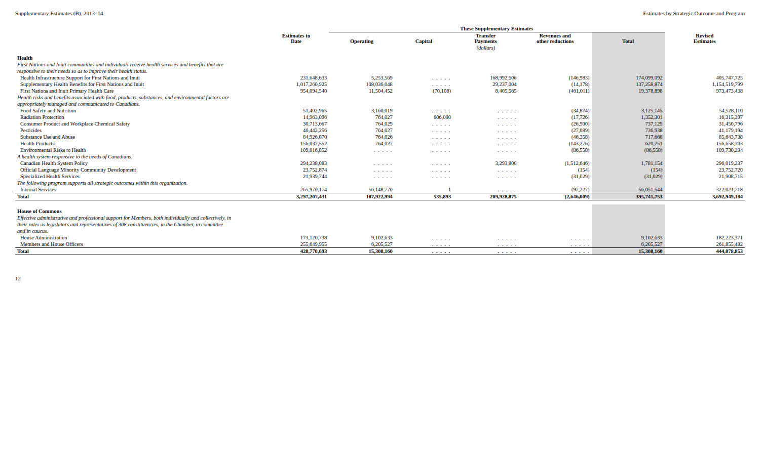Supplementary Estimates (B), 2013–14
Estimates by Strategic Outcome and Program
| | | These Supplementary Estimates | |
| --- | --- | --- | --- |
| | Estimates to Date | Operating | Capital | Transfer Payments | Revenues and other reductions | Total | Revised Estimates |
| | | | | (dollars) | | | |
| Health | | | | | | | |
| First Nations and Inuit communities and individuals receive health services and benefits that are | | | | | | | |
| responsive to their needs so as to improve their health status. | | | | | | | |
| Health Infrastructure Support for First Nations and Inuit | 231,648,633 | 5,253,569 | . . . . . | 168,992,506 | (146,983) | 174,099,092 | 405,747,725 |
| Supplementary Health Benefits for First Nations and Inuit | 1,017,260,925 | 108,036,048 | . . . . . | 29,237,004 | (14,178) | 137,258,874 | 1,154,519,799 |
| First Nations and Inuit Primary Health Care | 954,094,540 | 11,504,452 | (70,108) | 8,405,565 | (461,011) | 19,378,898 | 973,473,438 |
| Health risks and benefits associated with food, products, substances, and environmental factors are | | | | | | | |
| appropriately managed and communicated to Canadians. | | | | | | | |
| Food Safety and Nutrition | 51,402,965 | 3,160,019 | . . . . . | . . . . . | (34,874) | 3,125,145 | 54,528,110 |
| Radiation Protection | 14,963,096 | 764,027 | 606,000 | . . . . . | (17,726) | 1,352,301 | 16,315,397 |
| Consumer Product and Workplace Chemical Safety | 30,713,667 | 764,029 | . . . . . | . . . . . | (26,900) | 737,129 | 31,450,796 |
| Pesticides | 40,442,256 | 764,027 | . . . . . | . . . . . | (27,089) | 736,938 | 41,179,194 |
| Substance Use and Abuse | 84,926,070 | 764,026 | . . . . . | . . . . . | (46,358) | 717,668 | 85,643,738 |
| Health Products | 156,037,552 | 764,027 | . . . . . | . . . . . | (143,276) | 620,751 | 156,658,303 |
| Environmental Risks to Health | 109,816,852 | . . . . . | . . . . . | . . . . . | (86,558) | (86,558) | 109,730,294 |
| A health system responsive to the needs of Canadians. | | | | | | | |
| Canadian Health System Policy | 294,238,083 | . . . . . | . . . . . | 3,293,800 | (1,512,646) | 1,781,154 | 296,019,237 |
| Official Language Minority Community Development | 23,752,874 | . . . . . | . . . . . | . . . . . | (154) | (154) | 23,752,720 |
| Specialized Health Services | 21,939,744 | . . . . . | . . . . . | . . . . . | (31,029) | (31,029) | 21,908,715 |
| The following program supports all strategic outcomes within this organization. | | | | | | | |
| Internal Services | 265,970,174 | 56,148,770 | 1 | . . . . . | (97,227) | 56,051,544 | 322,021,718 |
| Total | 3,297,207,431 | 187,922,994 | 535,893 | 209,928,875 | (2,646,009) | 395,741,753 | 3,692,949,184 |
| House of Commons | | | | | | | |
| Effective administrative and professional support for Members, both individually and collectively, in | | | | | | | |
| their roles as legislators and representatives of 308 constituencies, in the Chamber, in committee | | | | | | | |
| and in caucus. | | | | | | | |
| House Administration | 173,120,738 | 9,102,633 | . . . . . | . . . . . | . . . . . | 9,102,633 | 182,223,371 |
| Members and House Officers | 255,649,955 | 6,205,527 | . . . . . | . . . . . | . . . . . | 6,205,527 | 261,855,482 |
| Total | 428,770,693 | 15,308,160 | . . . . . | . . . . . | . . . . . | 15,308,160 | 444,078,853 |
12